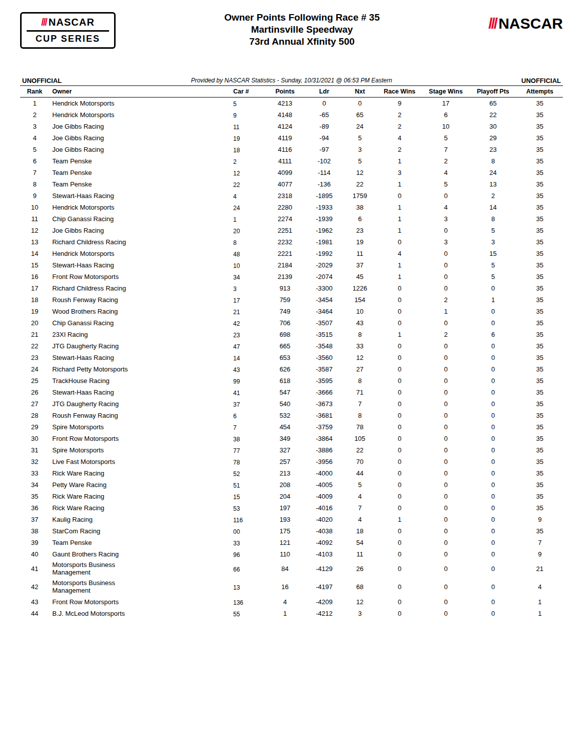///NASCAR
CUP SERIES
Owner Points Following Race # 35
Martinsville Speedway
73rd Annual Xfinity 500
///NASCAR
Provided by NASCAR Statistics - Sunday, 10/31/2021 @ 06:53 PM Eastern
UNOFFICIAL UNOFFICIAL
| Rank | Owner | Car # | Points | Ldr | Nxt | Race Wins | Stage Wins | Playoff Pts | Attempts |
| --- | --- | --- | --- | --- | --- | --- | --- | --- | --- |
| 1 | Hendrick Motorsports | 5 | 4213 | 0 | 0 | 9 | 17 | 65 | 35 |
| 2 | Hendrick Motorsports | 9 | 4148 | -65 | 65 | 2 | 6 | 22 | 35 |
| 3 | Joe Gibbs Racing | 11 | 4124 | -89 | 24 | 2 | 10 | 30 | 35 |
| 4 | Joe Gibbs Racing | 19 | 4119 | -94 | 5 | 4 | 5 | 29 | 35 |
| 5 | Joe Gibbs Racing | 18 | 4116 | -97 | 3 | 2 | 7 | 23 | 35 |
| 6 | Team Penske | 2 | 4111 | -102 | 5 | 1 | 2 | 8 | 35 |
| 7 | Team Penske | 12 | 4099 | -114 | 12 | 3 | 4 | 24 | 35 |
| 8 | Team Penske | 22 | 4077 | -136 | 22 | 1 | 5 | 13 | 35 |
| 9 | Stewart-Haas Racing | 4 | 2318 | -1895 | 1759 | 0 | 0 | 2 | 35 |
| 10 | Hendrick Motorsports | 24 | 2280 | -1933 | 38 | 1 | 4 | 14 | 35 |
| 11 | Chip Ganassi Racing | 1 | 2274 | -1939 | 6 | 1 | 3 | 8 | 35 |
| 12 | Joe Gibbs Racing | 20 | 2251 | -1962 | 23 | 1 | 0 | 5 | 35 |
| 13 | Richard Childress Racing | 8 | 2232 | -1981 | 19 | 0 | 3 | 3 | 35 |
| 14 | Hendrick Motorsports | 48 | 2221 | -1992 | 11 | 4 | 0 | 15 | 35 |
| 15 | Stewart-Haas Racing | 10 | 2184 | -2029 | 37 | 1 | 0 | 5 | 35 |
| 16 | Front Row Motorsports | 34 | 2139 | -2074 | 45 | 1 | 0 | 5 | 35 |
| 17 | Richard Childress Racing | 3 | 913 | -3300 | 1226 | 0 | 0 | 0 | 35 |
| 18 | Roush Fenway Racing | 17 | 759 | -3454 | 154 | 0 | 2 | 1 | 35 |
| 19 | Wood Brothers Racing | 21 | 749 | -3464 | 10 | 0 | 1 | 0 | 35 |
| 20 | Chip Ganassi Racing | 42 | 706 | -3507 | 43 | 0 | 0 | 0 | 35 |
| 21 | 23XI Racing | 23 | 698 | -3515 | 8 | 1 | 2 | 6 | 35 |
| 22 | JTG Daugherty Racing | 47 | 665 | -3548 | 33 | 0 | 0 | 0 | 35 |
| 23 | Stewart-Haas Racing | 14 | 653 | -3560 | 12 | 0 | 0 | 0 | 35 |
| 24 | Richard Petty Motorsports | 43 | 626 | -3587 | 27 | 0 | 0 | 0 | 35 |
| 25 | TrackHouse Racing | 99 | 618 | -3595 | 8 | 0 | 0 | 0 | 35 |
| 26 | Stewart-Haas Racing | 41 | 547 | -3666 | 71 | 0 | 0 | 0 | 35 |
| 27 | JTG Daugherty Racing | 37 | 540 | -3673 | 7 | 0 | 0 | 0 | 35 |
| 28 | Roush Fenway Racing | 6 | 532 | -3681 | 8 | 0 | 0 | 0 | 35 |
| 29 | Spire Motorsports | 7 | 454 | -3759 | 78 | 0 | 0 | 0 | 35 |
| 30 | Front Row Motorsports | 38 | 349 | -3864 | 105 | 0 | 0 | 0 | 35 |
| 31 | Spire Motorsports | 77 | 327 | -3886 | 22 | 0 | 0 | 0 | 35 |
| 32 | Live Fast Motorsports | 78 | 257 | -3956 | 70 | 0 | 0 | 0 | 35 |
| 33 | Rick Ware Racing | 52 | 213 | -4000 | 44 | 0 | 0 | 0 | 35 |
| 34 | Petty Ware Racing | 51 | 208 | -4005 | 5 | 0 | 0 | 0 | 35 |
| 35 | Rick Ware Racing | 15 | 204 | -4009 | 4 | 0 | 0 | 0 | 35 |
| 36 | Rick Ware Racing | 53 | 197 | -4016 | 7 | 0 | 0 | 0 | 35 |
| 37 | Kaulig Racing | 116 | 193 | -4020 | 4 | 1 | 0 | 0 | 9 |
| 38 | StarCom Racing | 00 | 175 | -4038 | 18 | 0 | 0 | 0 | 35 |
| 39 | Team Penske | 33 | 121 | -4092 | 54 | 0 | 0 | 0 | 7 |
| 40 | Gaunt Brothers Racing | 96 | 110 | -4103 | 11 | 0 | 0 | 0 | 9 |
| 41 | Motorsports Business Management | 66 | 84 | -4129 | 26 | 0 | 0 | 0 | 21 |
| 42 | Motorsports Business Management | 13 | 16 | -4197 | 68 | 0 | 0 | 0 | 4 |
| 43 | Front Row Motorsports | 136 | 4 | -4209 | 12 | 0 | 0 | 0 | 1 |
| 44 | B.J. McLeod Motorsports | 55 | 1 | -4212 | 3 | 0 | 0 | 0 | 1 |